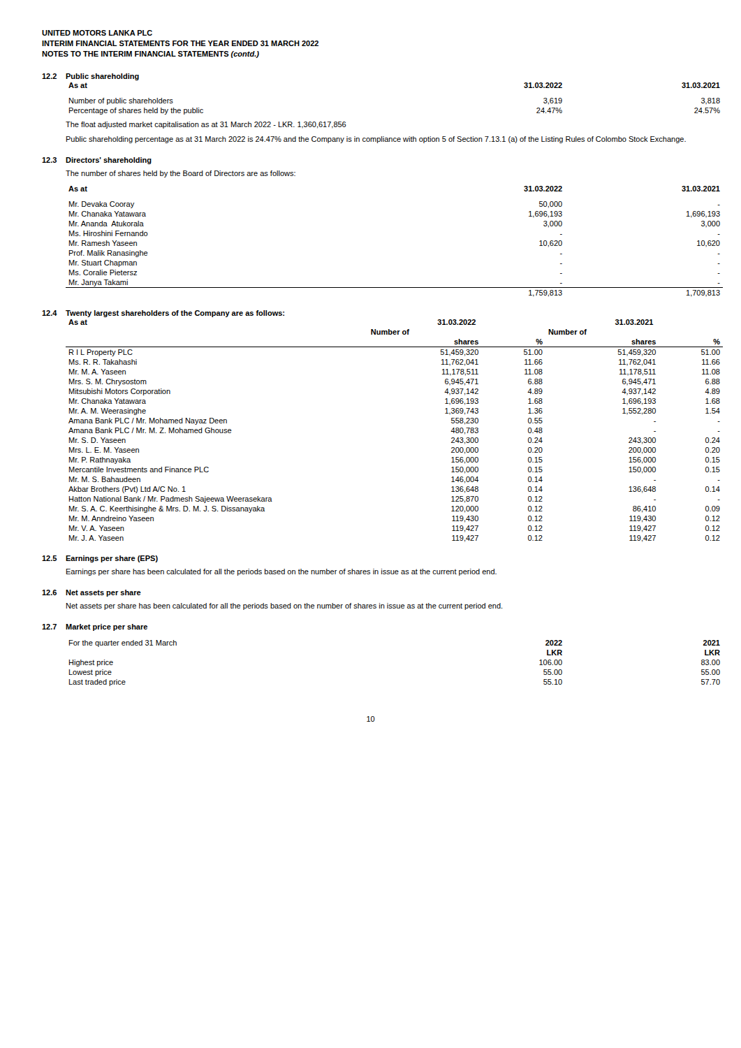UNITED MOTORS LANKA PLC
INTERIM FINANCIAL STATEMENTS FOR THE YEAR ENDED 31 MARCH 2022
NOTES TO THE INTERIM FINANCIAL STATEMENTS (contd.)
12.2 Public shareholding
| As at | 31.03.2022 | 31.03.2021 |
| Number of public shareholders | 3,619 | 3,818 |
| Percentage of shares held by the public | 24.47% | 24.57% |
The float adjusted market capitalisation as at 31 March 2022 - LKR. 1,360,617,856
Public shareholding percentage as at 31 March 2022 is 24.47% and the Company is in compliance with option 5 of Section 7.13.1 (a) of the Listing Rules of Colombo Stock Exchange.
12.3 Directors' shareholding
The number of shares held by the Board of Directors are as follows:
| As at | 31.03.2022 | 31.03.2021 |
| Mr. Devaka Cooray | 50,000 | - |
| Mr. Chanaka Yatawara | 1,696,193 | 1,696,193 |
| Mr. Ananda Atukorala | 3,000 | 3,000 |
| Ms. Hiroshini Fernando | - | - |
| Mr. Ramesh Yaseen | 10,620 | 10,620 |
| Prof. Malik Ranasinghe | - | - |
| Mr. Stuart Chapman | - | - |
| Ms. Coralie Pietersz | - | - |
| Mr. Janya Takami | - | - |
| | 1,759,813 | 1,709,813 |
12.4 Twenty largest shareholders of the Company are as follows:
| As at | 31.03.2022 | 31.03.2021 |
| | Number of | | Number of | |
| | shares | % | shares | % |
| R I L Property PLC | 51,459,320 | 51.00 | 51,459,320 | 51.00 |
| Ms. R. R. Takahashi | 11,762,041 | 11.66 | 11,762,041 | 11.66 |
| Mr. M. A. Yaseen | 11,178,511 | 11.08 | 11,178,511 | 11.08 |
| Mrs. S. M. Chrysostom | 6,945,471 | 6.88 | 6,945,471 | 6.88 |
| Mitsubishi Motors Corporation | 4,937,142 | 4.89 | 4,937,142 | 4.89 |
| Mr. Chanaka Yatawara | 1,696,193 | 1.68 | 1,696,193 | 1.68 |
| Mr. A. M. Weerasinghe | 1,369,743 | 1.36 | 1,552,280 | 1.54 |
| Amana Bank PLC / Mr. Mohamed Nayaz Deen | 558,230 | 0.55 | - | - |
| Amana Bank PLC / Mr. M. Z. Mohamed Ghouse | 480,783 | 0.48 | - | - |
| Mr. S. D. Yaseen | 243,300 | 0.24 | 243,300 | 0.24 |
| Mrs. L. E. M. Yaseen | 200,000 | 0.20 | 200,000 | 0.20 |
| Mr. P. Rathnayaka | 156,000 | 0.15 | 156,000 | 0.15 |
| Mercantile Investments and Finance PLC | 150,000 | 0.15 | 150,000 | 0.15 |
| Mr. M. S. Bahaudeen | 146,004 | 0.14 | - | - |
| Akbar Brothers (Pvt) Ltd A/C No. 1 | 136,648 | 0.14 | 136,648 | 0.14 |
| Hatton National Bank / Mr. Padmesh Sajeewa Weerasekara | 125,870 | 0.12 | - | - |
| Mr. S. A. C. Keerthisinghe & Mrs. D. M. J. S. Dissanayaka | 120,000 | 0.12 | 86,410 | 0.09 |
| Mr. M. Anndreino Yaseen | 119,430 | 0.12 | 119,430 | 0.12 |
| Mr. V. A. Yaseen | 119,427 | 0.12 | 119,427 | 0.12 |
| Mr. J. A. Yaseen | 119,427 | 0.12 | 119,427 | 0.12 |
12.5 Earnings per share (EPS)
Earnings per share has been calculated for all the periods based on the number of shares in issue as at the current period end.
12.6 Net assets per share
Net assets per share has been calculated for all the periods based on the number of shares in issue as at the current period end.
12.7 Market price per share
| For the quarter ended 31 March | 2022 | 2021 |
| | LKR | LKR |
| Highest price | 106.00 | 83.00 |
| Lowest price | 55.00 | 55.00 |
| Last traded price | 55.10 | 57.70 |
10